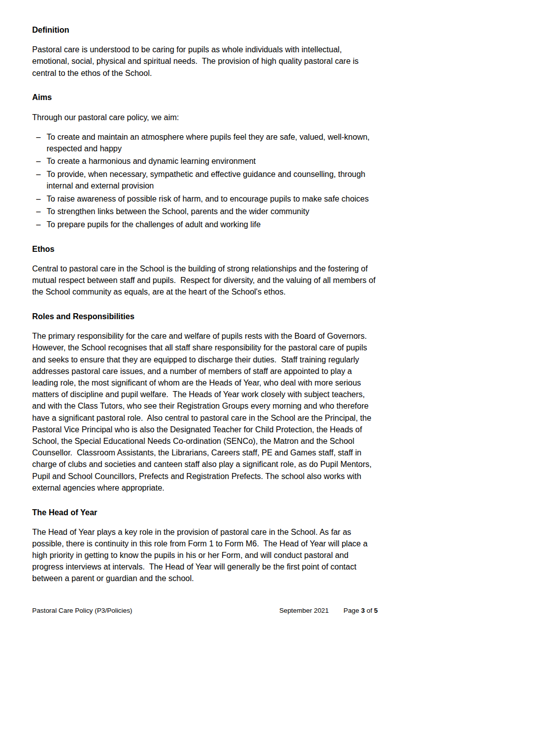Definition
Pastoral care is understood to be caring for pupils as whole individuals with intellectual, emotional, social, physical and spiritual needs. The provision of high quality pastoral care is central to the ethos of the School.
Aims
Through our pastoral care policy, we aim:
To create and maintain an atmosphere where pupils feel they are safe, valued, well-known, respected and happy
To create a harmonious and dynamic learning environment
To provide, when necessary, sympathetic and effective guidance and counselling, through internal and external provision
To raise awareness of possible risk of harm, and to encourage pupils to make safe choices
To strengthen links between the School, parents and the wider community
To prepare pupils for the challenges of adult and working life
Ethos
Central to pastoral care in the School is the building of strong relationships and the fostering of mutual respect between staff and pupils. Respect for diversity, and the valuing of all members of the School community as equals, are at the heart of the School's ethos.
Roles and Responsibilities
The primary responsibility for the care and welfare of pupils rests with the Board of Governors. However, the School recognises that all staff share responsibility for the pastoral care of pupils and seeks to ensure that they are equipped to discharge their duties. Staff training regularly addresses pastoral care issues, and a number of members of staff are appointed to play a leading role, the most significant of whom are the Heads of Year, who deal with more serious matters of discipline and pupil welfare. The Heads of Year work closely with subject teachers, and with the Class Tutors, who see their Registration Groups every morning and who therefore have a significant pastoral role. Also central to pastoral care in the School are the Principal, the Pastoral Vice Principal who is also the Designated Teacher for Child Protection, the Heads of School, the Special Educational Needs Co-ordination (SENCo), the Matron and the School Counsellor. Classroom Assistants, the Librarians, Careers staff, PE and Games staff, staff in charge of clubs and societies and canteen staff also play a significant role, as do Pupil Mentors, Pupil and School Councillors, Prefects and Registration Prefects. The school also works with external agencies where appropriate.
The Head of Year
The Head of Year plays a key role in the provision of pastoral care in the School. As far as possible, there is continuity in this role from Form 1 to Form M6. The Head of Year will place a high priority in getting to know the pupils in his or her Form, and will conduct pastoral and progress interviews at intervals. The Head of Year will generally be the first point of contact between a parent or guardian and the school.
Pastoral Care Policy (P3/Policies) September 2021 Page 3 of 5